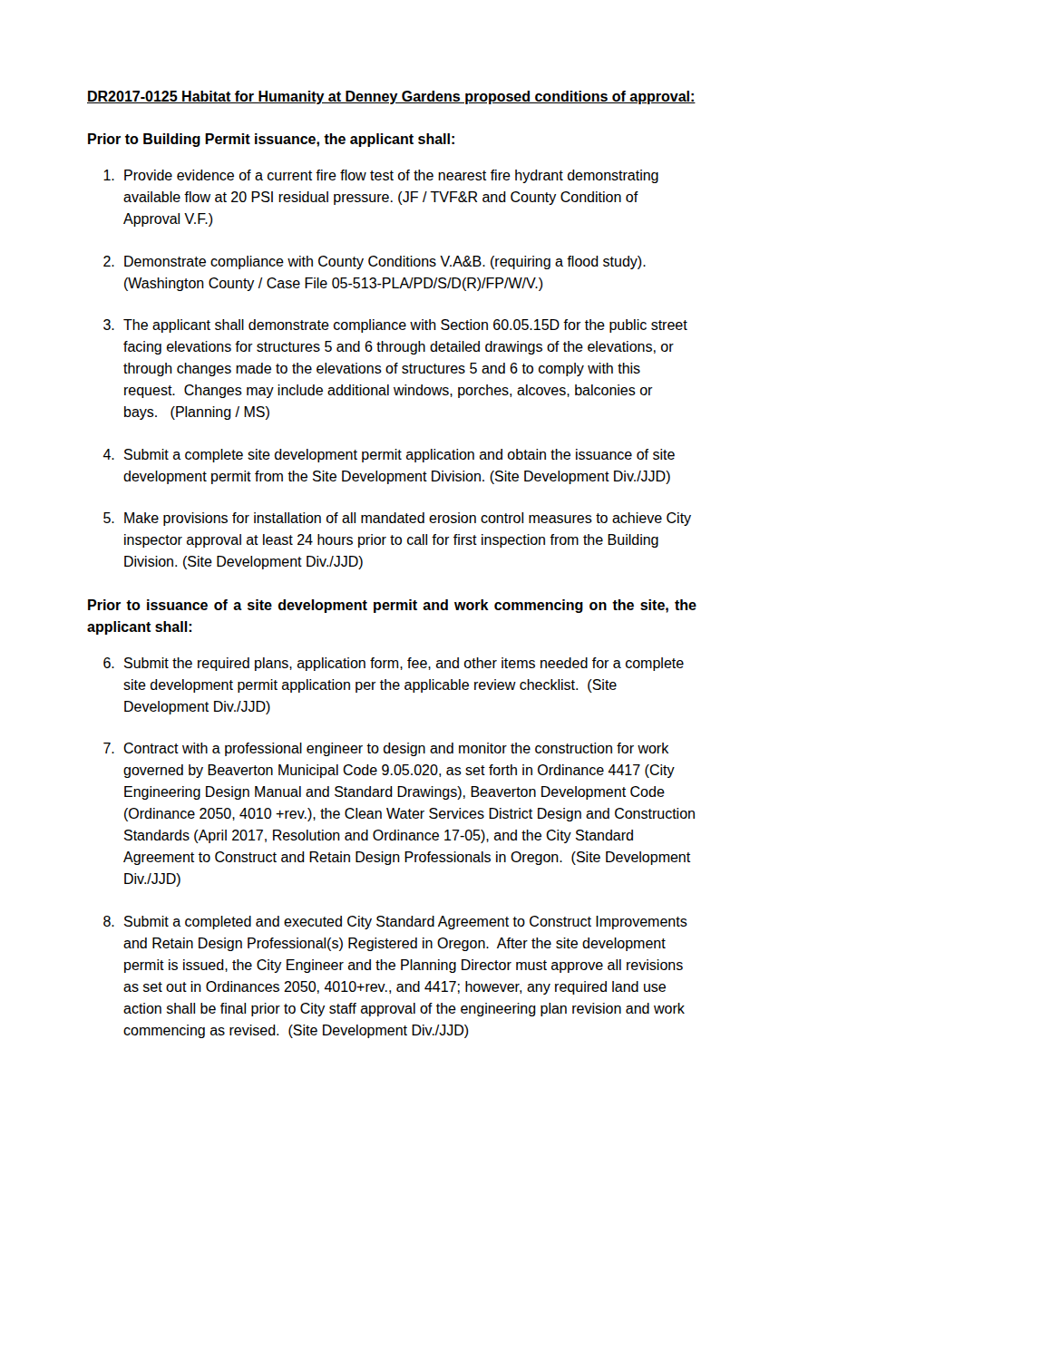DR2017-0125 Habitat for Humanity at Denney Gardens proposed conditions of approval:
Prior to Building Permit issuance, the applicant shall:
Provide evidence of a current fire flow test of the nearest fire hydrant demonstrating available flow at 20 PSI residual pressure. (JF / TVF&R and County Condition of Approval V.F.)
Demonstrate compliance with County Conditions V.A&B. (requiring a flood study). (Washington County / Case File 05-513-PLA/PD/S/D(R)/FP/W/V.)
The applicant shall demonstrate compliance with Section 60.05.15D for the public street facing elevations for structures 5 and 6 through detailed drawings of the elevations, or through changes made to the elevations of structures 5 and 6 to comply with this request. Changes may include additional windows, porches, alcoves, balconies or bays. (Planning / MS)
Submit a complete site development permit application and obtain the issuance of site development permit from the Site Development Division. (Site Development Div./JJD)
Make provisions for installation of all mandated erosion control measures to achieve City inspector approval at least 24 hours prior to call for first inspection from the Building Division. (Site Development Div./JJD)
Prior to issuance of a site development permit and work commencing on the site, the applicant shall:
Submit the required plans, application form, fee, and other items needed for a complete site development permit application per the applicable review checklist. (Site Development Div./JJD)
Contract with a professional engineer to design and monitor the construction for work governed by Beaverton Municipal Code 9.05.020, as set forth in Ordinance 4417 (City Engineering Design Manual and Standard Drawings), Beaverton Development Code (Ordinance 2050, 4010 +rev.), the Clean Water Services District Design and Construction Standards (April 2017, Resolution and Ordinance 17-05), and the City Standard Agreement to Construct and Retain Design Professionals in Oregon. (Site Development Div./JJD)
Submit a completed and executed City Standard Agreement to Construct Improvements and Retain Design Professional(s) Registered in Oregon. After the site development permit is issued, the City Engineer and the Planning Director must approve all revisions as set out in Ordinances 2050, 4010+rev., and 4417; however, any required land use action shall be final prior to City staff approval of the engineering plan revision and work commencing as revised. (Site Development Div./JJD)